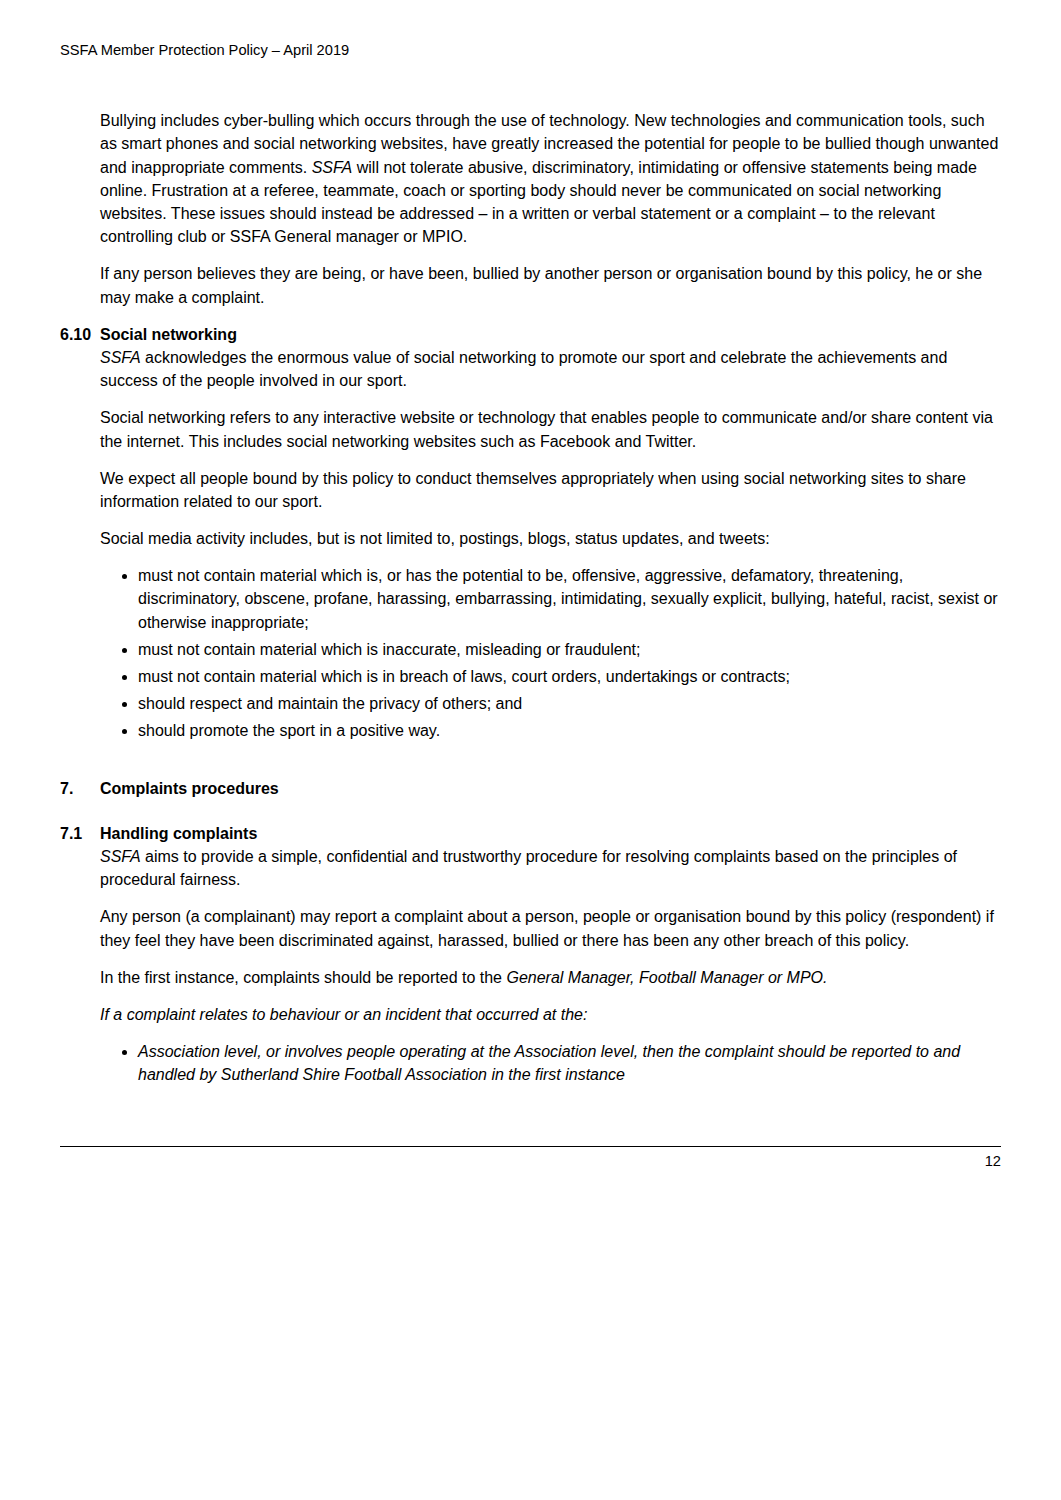SSFA Member Protection Policy – April 2019
Bullying includes cyber-bulling which occurs through the use of technology. New technologies and communication tools, such as smart phones and social networking websites, have greatly increased the potential for people to be bullied though unwanted and inappropriate comments. SSFA will not tolerate abusive, discriminatory, intimidating or offensive statements being made online. Frustration at a referee, teammate, coach or sporting body should never be communicated on social networking websites. These issues should instead be addressed – in a written or verbal statement or a complaint – to the relevant controlling club or SSFA General manager or MPIO.
If any person believes they are being, or have been, bullied by another person or organisation bound by this policy, he or she may make a complaint.
6.10 Social networking
SSFA acknowledges the enormous value of social networking to promote our sport and celebrate the achievements and success of the people involved in our sport.
Social networking refers to any interactive website or technology that enables people to communicate and/or share content via the internet. This includes social networking websites such as Facebook and Twitter.
We expect all people bound by this policy to conduct themselves appropriately when using social networking sites to share information related to our sport.
Social media activity includes, but is not limited to, postings, blogs, status updates, and tweets:
must not contain material which is, or has the potential to be, offensive, aggressive, defamatory, threatening, discriminatory, obscene, profane, harassing, embarrassing, intimidating, sexually explicit, bullying, hateful, racist, sexist or otherwise inappropriate;
must not contain material which is inaccurate, misleading or fraudulent;
must not contain material which is in breach of laws, court orders, undertakings or contracts;
should respect and maintain the privacy of others; and
should promote the sport in a positive way.
7. Complaints procedures
7.1 Handling complaints
SSFA aims to provide a simple, confidential and trustworthy procedure for resolving complaints based on the principles of procedural fairness.
Any person (a complainant) may report a complaint about a person, people or organisation bound by this policy (respondent) if they feel they have been discriminated against, harassed, bullied or there has been any other breach of this policy.
In the first instance, complaints should be reported to the General Manager, Football Manager or MPO.
If a complaint relates to behaviour or an incident that occurred at the:
Association level, or involves people operating at the Association level, then the complaint should be reported to and handled by Sutherland Shire Football Association in the first instance
12